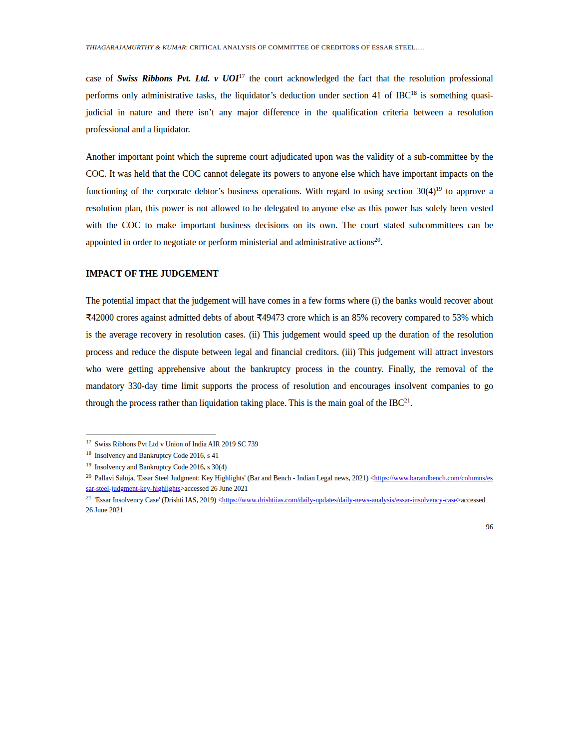THIAGARAJAMURTHY & KUMAR: CRITICAL ANALYSIS OF COMMITTEE OF CREDITORS OF ESSAR STEEL….
case of Swiss Ribbons Pvt. Ltd. v UOI17 the court acknowledged the fact that the resolution professional performs only administrative tasks, the liquidator’s deduction under section 41 of IBC18 is something quasi-judicial in nature and there isn’t any major difference in the qualification criteria between a resolution professional and a liquidator.
Another important point which the supreme court adjudicated upon was the validity of a sub-committee by the COC. It was held that the COC cannot delegate its powers to anyone else which have important impacts on the functioning of the corporate debtor’s business operations. With regard to using section 30(4)19 to approve a resolution plan, this power is not allowed to be delegated to anyone else as this power has solely been vested with the COC to make important business decisions on its own. The court stated subcommittees can be appointed in order to negotiate or perform ministerial and administrative actions20.
IMPACT OF THE JUDGEMENT
The potential impact that the judgement will have comes in a few forms where (i) the banks would recover about ₹42000 crores against admitted debts of about ₹49473 crore which is an 85% recovery compared to 53% which is the average recovery in resolution cases. (ii) This judgement would speed up the duration of the resolution process and reduce the dispute between legal and financial creditors. (iii) This judgement will attract investors who were getting apprehensive about the bankruptcy process in the country. Finally, the removal of the mandatory 330-day time limit supports the process of resolution and encourages insolvent companies to go through the process rather than liquidation taking place. This is the main goal of the IBC21.
17 Swiss Ribbons Pvt Ltd v Union of India AIR 2019 SC 739
18 Insolvency and Bankruptcy Code 2016, s 41
19 Insolvency and Bankruptcy Code 2016, s 30(4)
20 Pallavi Saluja, 'Essar Steel Judgment: Key Highlights' (Bar and Bench - Indian Legal news, 2021) <https://www.barandbench.com/columns/essar-steel-judgment-key-highlights>accessed 26 June 2021
21 'Essar Insolvency Case' (Drishti IAS, 2019) <https://www.drishtiias.com/daily-updates/daily-news-analysis/essar-insolvency-case>accessed 26 June 2021
96